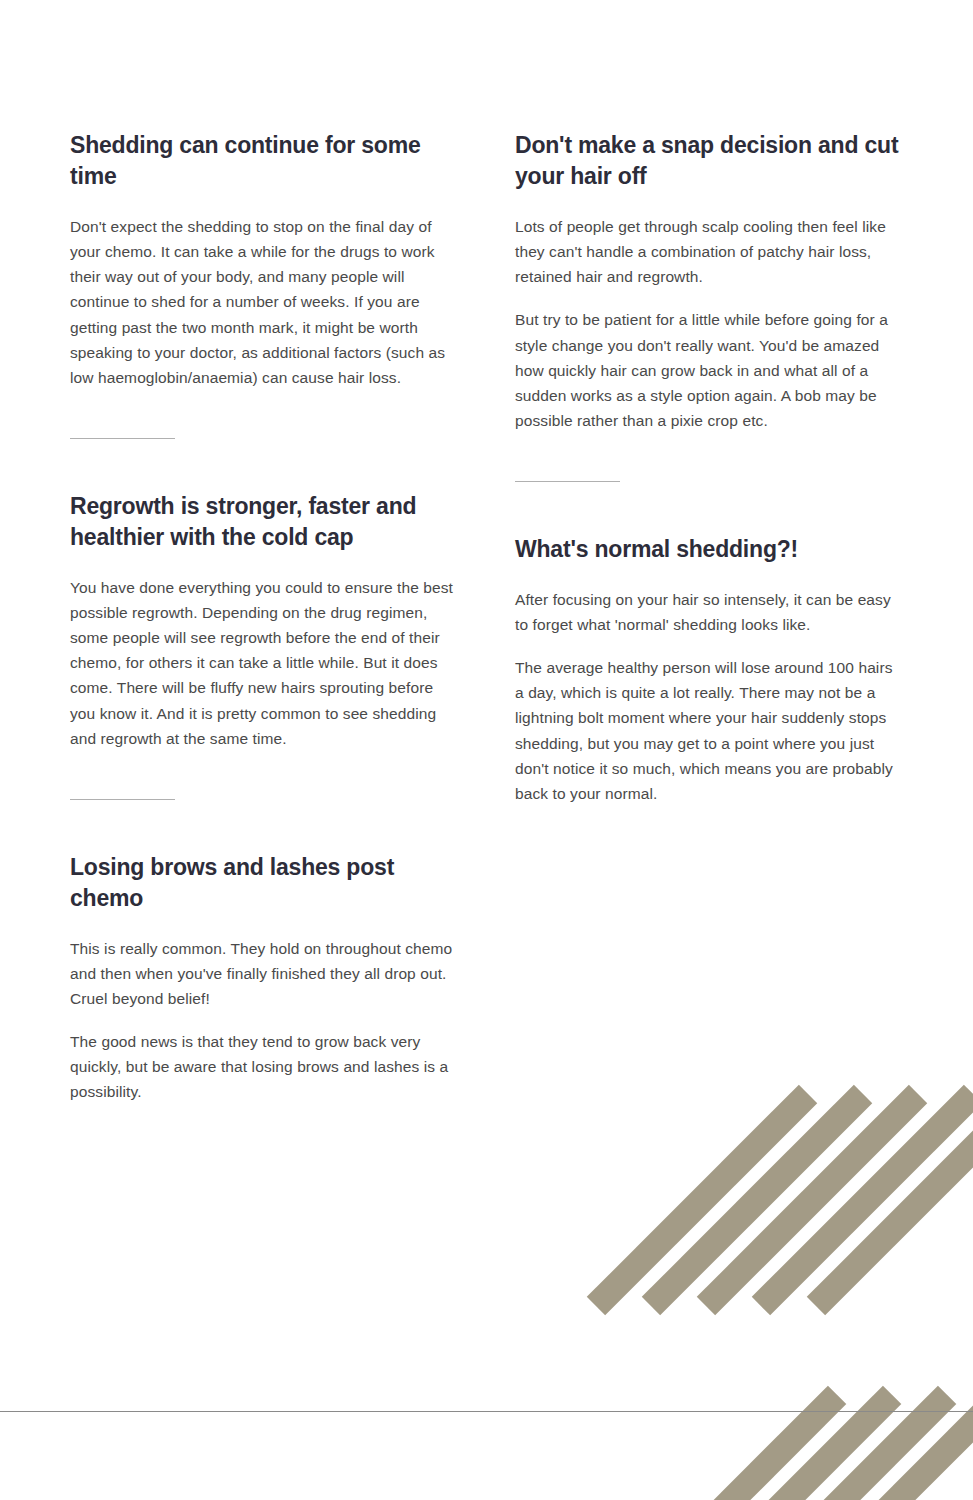Shedding can continue for some time
Don't expect the shedding to stop on the final day of your chemo. It can take a while for the drugs to work their way out of your body, and many people will continue to shed for a number of weeks. If you are getting past the two month mark, it might be worth speaking to your doctor, as additional factors (such as low haemoglobin/anaemia) can cause hair loss.
Regrowth is stronger, faster and healthier with the cold cap
You have done everything you could to ensure the best possible regrowth. Depending on the drug regimen, some people will see regrowth before the end of their chemo, for others it can take a little while. But it does come. There will be fluffy new hairs sprouting before you know it. And it is pretty common to see shedding and regrowth at the same time.
Losing brows and lashes post chemo
This is really common. They hold on throughout chemo and then when you've finally finished they all drop out. Cruel beyond belief!
The good news is that they tend to grow back very quickly, but be aware that losing brows and lashes is a possibility.
Don't make a snap decision and cut your hair off
Lots of people get through scalp cooling then feel like they can't handle a combination of patchy hair loss, retained hair and regrowth.
But try to be patient for a little while before going for a style change you don't really want. You'd be amazed how quickly hair can grow back in and what all of a sudden works as a style option again. A bob may be possible rather than a pixie crop etc.
What's normal shedding?!
After focusing on your hair so intensely, it can be easy to forget what 'normal' shedding looks like.
The average healthy person will lose around 100 hairs a day, which is quite a lot really. There may not be a lightning bolt moment where your hair suddenly stops shedding, but you may get to a point where you just don't notice it so much, which means you are probably back to your normal.